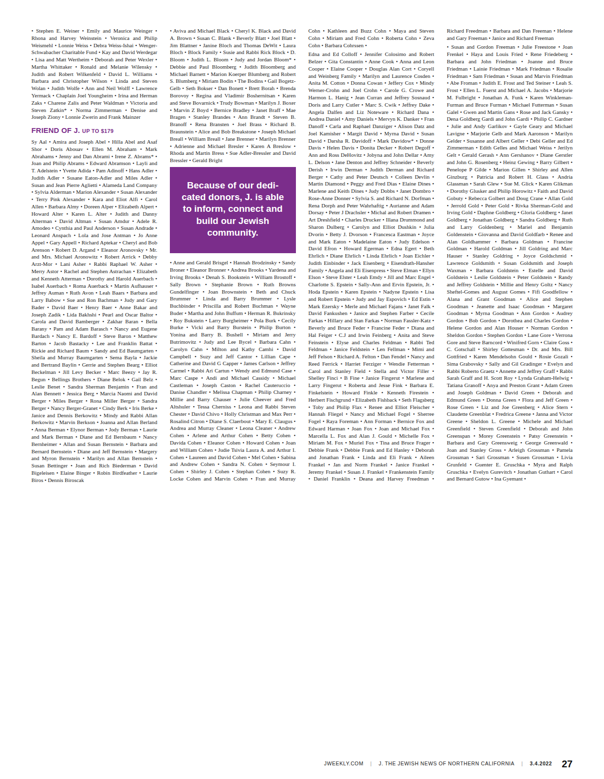• Stephen E. Weiner • Emily and Maurice Weinger • Rhona and Harvey Weinstein • Veronica and Philip Weismehl • Lonnie Weiss • Debra Weiss-Ishai • Wenger-Schwabacher Charitable Fund • Kay and David Werdegar • Lisa and Matt Wertheim • Deborah and Peter Wexler • Martha Whittaker • Ronald and Melanie Wilensky • Judith and Robert Wilkenfeld • David L. Williams • Barbara and Christopher Wilson • Linda and Steven Wolan • Judith Wolfe • Ann and Neil Wolff • Lawrence Yermack • Chaplain Joel Youngheim • Irina and Herman Zaks • Charene Zalis and Peter Waldman • Victoria and Steven Zatkin* • Norma Zimmerman • Denise and Joseph Ziony • Lonnie Zwerin and Frank Mainzer
FRIEND OF J. UP TO $179
Sy Aal • Amira and Joseph Abel • Hilla Abel and Asaf Shor • Doris Abouav • Ellen M. Abraham • Mark Abrahams • Jenny and Dan Abrami • Irene Z. Abrams* • Joan and Philip Abrams • Edward Abramson • Layli and T. Adelstein • Yvette Adida • Pam Adinoff • Hans Adler • Judith Adler • Susane Eaton-Adler and Miles Adler • Susan and Jean Pierre Aglietti • Alameda Land Company • Sylvia Alderman • Marion Alexander • Susan Alexander • Terry Pink Alexander • Kara and Eliot Alfi • Carol Allen • Barbara Almy • Doreen Alper • Elizabeth Alpert • Howard Alter • Karen L. Alter • Judith and Danny Alterman • David Altman • Susan Amdur • Adele R. Amodeo • Cynthia and Paul Anderson • Susan Andrade • Leonard Anspach • Lola and Jose Antman • Jo Anne Appel • Gary Appell • Richard Aptekar • Cheryl and Bob Arenson • Robert D. Argand • Eleanor Aronovsky • Mr. and Mrs. Michael Aronowitz • Robert Arrick • Debby Arzt-Mor • Lani Asher • Rabbi Raphael W. Asher • Merry Astor • Rachel and Stephen Astrachan • Elizabeth and Kenneth Atterman • Dorothy and Harold Auerbach • Isabel Auerbach • Roma Auerback • Martin Aufhauser • Jeffrey Auman • Ruth Avon • Leah Baars • Barbara and Larry Babow • Sue and Ron Bachman • Judy and Gary Bader • David Baer • Henry Baer • Anne Bakar and Joseph Zadik • Lida Bakhshi • Pearl and Oscar Baltor • Carola and David Bamberger • Zakhar Baran • Bella Barany • Pam and Adam Barasch • Nancy and Eugene Bardach • Nancy E. Bardoff • Steve Baron • Matthew Barton • Jacob Bastacky • Lee and Franklin Battat • Rickie and Richard Baum • Sandy and Ed Baumgarten • Sheila and Murray Baumgarten • Sema Bayla • Jackie and Bertrand Baylin • Gerrie and Stephen Bearg • Elliot Beckelman • Jill Levy Becker • Marc Beezy • Jay R. Begun • Bellings Brothers • Diane Belok • Gail Belz • Leslie Benet • Sandra Sherman Benjamin • Fran and Alan Bennett • Jessica Berg • Marcia Naomi and David Berger • Miles Berger • Rona Miller Berger • Sandra Berger • Nancy Berger-Granet • Cindy Berk • Iris Berke • Janice and Dennis Berkowitz • Mindy and Rabbi Allan Berkowitz • Marvin Berkson • Joanna and Allan Berland • Anna Berman • Elynor Berman • Jody Berman • Laurie and Mark Berman • Diane and Ed Bernbaum • Nancy Bernheimer • Allan and Susan Bernstein • Barbara and Bernard Bernstein • Diane and Jeff Bernstein • Margery and Myron Bernstein • Marilyn and Allan Bernstein • Susan Bettinger • Joan and Rich Biederman • David Bigeleisen • Elaine Binger • Robin Birdfeather • Laurie Biros • Dennis Biroscak
• Aviva and Michael Black • Cheryl K. Black and David A. Brown • Susan C. Blank • Beverly Blatt • Joel Blatt • Jim Blattner • Janine Bloch and Thomas DeWit • Laura Bloch • Block Family • Susie and Rabbi Rick Block • D. Bloom • Judith L. Bloom • Judy and Jordan Bloom* • Debbie and Paul Bloomberg • Judith Bloomberg and Michael Barnett • Marion Koerper Blumberg and Robert S. Blumberg • Miriam Bodin • The Bodins • Gail Bogetz-Gelb • Seth Bokser • Dan Bonett • Brett Borah • Brenda Borovoy • Regina and Vladimir Boshernitsan • Karen and Steve Bovarnick • Trudy Bowman • Marilyn J. Boxer • Marvin Z Boyd • Bernice Bradley • Janet Braff • Mae Bragen • Stanley Brandes • Ann Brandt • Steven B. Branoff • Rena Bransten • Joel Brass • Richard B. Braunstein • Alice and Bob Breakstone • Joseph Michael Breall • William Breall • Jane Brenner • Marilyn Brenner • Adrienne and Michael Bresler • Karen A Breslow • Rhoda and Martin Bress • Sue Adler-Bressler and David Bressler • Gerald Bright
Because of our dedicated donors, J. is able to inform, connect and build our Jewish community.
• Anne and Gerald Brisgel • Hannah Brodzinsky • Sandy Broner • Eleanor Bronner • Andrea Brooks • Yardena and Irving Brooks • Denah S. Bookstein • William Brostoff • Sally Brown • Stephanie Brown • Ruth Browns Gundelfinger • Joan Brownstein • Beth and Chuck Brummer • Linda and Barry Brummer • Lysle Buchbinder • Priscilla and Robert Buchman • Wayne Buder • Martha and John Buffum • Herman R. Bukrinsky • Roy Bukstein • Larry Burgheimer • Pola Burk • Cecily Burke • Vicki and Barry Burstein • Philip Burton • Yonina and Barry B. Bushell • Miriam and Jerry Butrimovitz • Judy and Lee Bycel • Barbara Cahn • Carolyn Cahn • Milton and Kathy Camhi • David Campbell • Suzy and Jeff Cantor • Lillian Cape • Catherine and David G Capper • James Carlson • Jeffrey Carmel • Rabbi Ari Cartun • Wendy and Edmund Case • Marc Caspe • Andi and Michael Cassidy • Michael Castleman • Joseph Caston • Rachel Cauteruccio • Danise Chandler • Melissa Chapman • Philip Charney • Millie and Barry Chauser • Julie Cheever and Fred Altshuler • Tessa Cherniss • Leona and Rabbi Steven Chester • David Chivo • Holly Christman and Max Perr • Rosalind Citron • Diane S. Claerbout • Mary E. Claugus • Andrea and Murray Cleaner • Leona Cleaner • Andrew Cohen • Arlene and Arthur Cohen • Betty Cohen • Davida Cohen • Eleanor Cohen • Howard Cohen • Joan and William Cohen • Judie Tsivia Laura A. and Arthur I. Cohen • Laureen and David Cohen • Mel Cohen • Sabina and Andrew Cohen • Sandra N. Cohen • Seymour I. Cohen • Shirley J. Cohen • Stephan Cohen • Suzy R. Locke Cohen and Marvin Cohen • Fran and Murray Cohn • Kathleen and Buzz Cohn • Maya and Steven Cohn • Miriam and Fred Cohn • Roberta Cohn • Zeva Cohn • Barbara Cohrssen •
Edna and Ed Colloff • Jennifer Colosimo and Robert Belzer • Gita Constantin • Anne Cook • Anna and Leon Cooper • Elaine Cooper • Douglas Alan Cort • Coryell and Weinberg Family • Marilyn and Laurence Cosden • Anita M. Cotton • Donna Cowan • Jeffery Cox • Mindy Werner-Crohn and Joel Crohn • Carole G. Crowe and Harmon L. Hanig • Jean Curran and Jeffrey Sosnaud • Doris and Larry Cutler • Marc S. Cwik • Jeffrey Dake • Angela Dalfen and Liz Noteware • Richard Dana • Andrea Daniel • Amy Daniels • Mervyn K. Danker • Fran Danoff • Carla and Raphael Danziger • Alison Datz and Joel Kamisher • Margit David • Myrna David • Susan David • Darsha R. Davidoff • Mark Davidow* • Donne Davis • Helen Davis • Donita Decker • Robert Degoff • Ann and Ross DeHovitz • Jobyna and John Dellar • Amy L. Delson • Jane Denton and Jeffrey Schneider • Beverly Derish • Irwin Derman • Judith Derman and Richard Berger • Cathy and Peter Deutsch • Colleen Devlin • Martin Diamond • Peggy and Fred Dias • Elaine Dines • Marlene and Keith Dines • Judy Dobbs • Janet Dombro • Rose-Anne Donner • Sylvia S. and Richard N. Dorfman • Rena Dorph and Peter Wahrhaftig • Aurianne and Adam Dorsay • Peter J Drachsler • Michal and Robert Dramen • Art Dreshfield • Charles Drucker • Illana Drummond and Sharon Dulberg • Carolyn and Elliot Dushkin • Julia Dvorin • Betty J. Dvorson • Francesca Eastman • Joyce and Mark Eaton • Madelaine Eaton • Judy Edelson • David Efron • Howard Egerman • Edna Egert • Beth Ehrlich • Diane Ehrlich • Linda Ehrlich • Joan Eichler • Judith Einbinder • Jack Eisenberg • Eisendrath-Hansher Family • Angela and Eli Eisenpress • Steve Elman • Ellyn Elson • Steve Elster • Leah Emdy • Jill and Marc Engel • Charlotte S. Epstein • Sally-Ann and Ervin Epstein, Jr. • Hoda Epstein • Karen Epstein • Nadyne Epstein • Lisa and Robert Epstein • Judy and Jay Espovich • Ed Estin • Mark Ezersky • Merle and Michael Fajans • Janet Falk • David Fankushen • Janice and Stephen Farber • Cecile Farkas • Hillary and Stan Farkas • Norman Fassler-Katz • Beverly and Bruce Feder • Francine Feder • Diana and Hal Feiger • C.J and Irwin Feinberg • Anita and Steve Feinstein • Elyse and Charles Feldman • Rabbi Ted Feldman • Janice Feldstein • Len Fellman • Mimi and Jeff Felson • Richard A. Felton • Dan Fendel • Nancy and Reed Ferrick • Harriet Ferziger • Wendie Fetterman • Carol and Stanley Field • Stella and Victor Filler • Shelley Finci • B Fine • Janice Fingerut • Marlene and Larry Fingerut • Roberta and Jesse Fink • Barbara E. Finkelstein • Howard Finkle • Kenneth Firestein • Herbert Fischgrund • Elizabeth Fishback • Seth Flagsberg • Toby and Philip Flax • Renee and Elliot Fleischer • Hannah Fliegel • Nancy and Michael Fogel • Sherree Fogel • Raya Foreman • Ann Forman • Bernice Fox and Edward Harman • Joan Fox • Joan and Michael Fox • Marcella L. Fox and Alan J. Gould • Michelle Fox • Miriam M. Fox • Muriel Fox • Tina and Bruce Frager • Debbie Frank • Debbie Frank and Ed Hanley • Deborah and Jonathan Frank • Linda and Eli Frank • Aileen Frankel • Jan and Norm Frankel • Janice Frankel • Jeremy Frankel • Susan J. Frankel • Frankenstein Family • Daniel Franklin • Deana and Harvey Freedman • Richard Freedman • Barbara and Dan Freeman • Helene and Gary Freeman • Janice and Richard Freeman
• Susan and Gordon Freeman • Julie Freestone • Joan Frenkel • Haya and Louis Fried • Rene Friedeberg • Barbara and John Friedman • Joanne and Bruce Friedman • Lainie Friedman • Mark Friedman • Rosalie Friedman • Sam Friedman • Susan and Marvin Friedman • Abe Froman • Judith E. Frost and Ted Steiner • Leah S. Frost • Ellen L. Fuerst and Michael A. Jacobs • Marjorie M. Fulbright • Jonathan A. Funk • Karen Winkleman-Furman and Bruce Furman • Michael Futterman • Susan Galel • Gwen and Martin Gans • Rose and Jack Gansky • Dena Goldberg Gardi and John Gardi • Philip C. Gardner • Julie and Andy Garlikov • Gayle Geary and Michael Lavigne • Marjorie Gelb and Mark Aaronson • Marilyn Gelder • Susanne and Albert Geller • Debi Geller and Ed Zimmerman • Edith Gelles and Michael Weiss • Jerilyn Gelt • Gerald Gerash • Ann Gershanov • Diane Gerstler and John G. Rosenberg • Heinz Gewing • Barry Gilbert • Penelope P Gilde • Marion Gillen • Shirley and Allen Ginzburg • Patricia and Robert H. Glass • Andria Glassman • Sarah Glew • Sue M. Glick • Karen Glikman • Dorothy Glusker and Philip Horowitz • Faith and David Gobuty • Rebecca Golbert and Doug Crane • Allan Gold • Jerrold Gold • Peter Gold • Rivka Sherman-Gold and Irving Gold • Daphne Goldberg • Gloria Goldberg • Janet Goldberg • Jonathan Goldberg • Sandra Goldberg • Ruth and Larry Goldenberg • Mariel and Benjamin Goldenstein • Giovanna and David Goldfarb • Renee and Alan Goldhammer • Barbara Goldman • Francine Goldman • Harold Goldman • Jill Goldring and Marc Hauser • Stanley Goldring • Joyce Goldschmid • Lawrence Goldsmith • Susan Goldsmith and Joseph Waxman • Barbara Goldstein • Estelle and David Goldstein • Leslie Goldstein • Peter Goldstein • Randy and Jeffrey Goldstein • Millie and Henry Goltz • Nancy Sheftel-Gomes and August Gomes • Fifi Goodfellow • Alana and Grant Goodman • Alice and Stephen Goodman • Jeanette and Isaac Goodman • Margaret Goodman • Myrna Goodman • Ann Gordon • Audrey Gordon • Bob Gordon • Dorothea and Charles Gordon • Helene Gordon and Alan Houser • Norman Gordon • Sheldon Gordon • Stephen Gordon • Lane Gore • Verrona Gore and Steve Barncord • Winifred Gorn • Claire Goss • C. Gotschall • Shirley Gottesman • Dr. and Mrs. Bill Gottfried • Karen Mendelsohn Gould • Rosie Gozali • Sima Grabovsky • Sally and Gil Gradinger • Evelyn and Rabbi Roberto Graetz • Annette and Jeffrey Graff • Rabbi Sarah Graff and H. Scott Roy • Lynda Graham-Helwig • Tatiana Granoff • Anya and Preston Grant • Adam Green and Joseph Goldman • David Green • Deborah and Edmund Green • Donna Green • Flora and Jeff Green • Rose Green • Liz and Joe Greenberg • Alice Stern • Claudette Greenblat • Fredrica Greene • Janna and Victor Greene • Sheldon L. Greene • Michele and Michael Greenfield • Steven Greenfield • Deborah and John Greenspan • Morey Greenstein • Patsy Greenstein • Barbara and Gary Greensweig • George Greenwald • Joan and Stanley Gross • Arleigh Grossman • Pamela Grossman • Sari Grossman • Susen Grossman • Livia Grunfeld • Guenter E. Gruschka • Myra and Ralph Gruschka • Evelyn Gurevitch • Jonathan Guthart • Carol and Bernard Gutow • Ina Gyemant •
JWEEKLY.COM | J. THE JEWISH NEWS OF NORTHERN CALIFORNIA | 3.4.2022 27